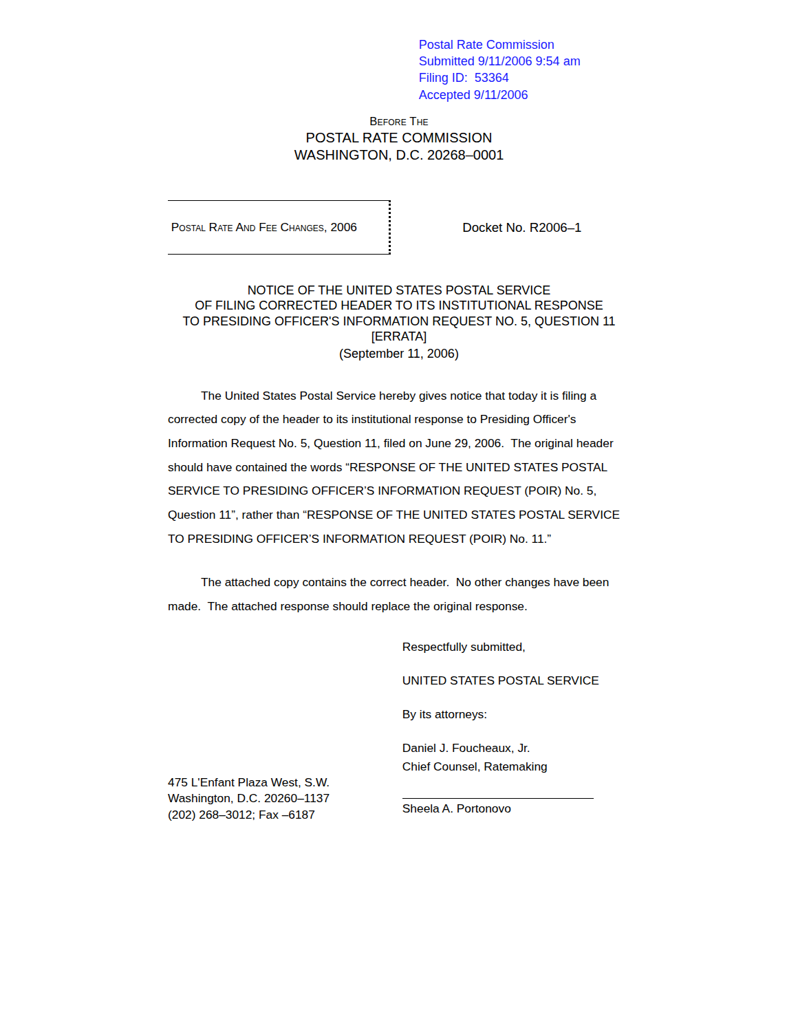Postal Rate Commission
Submitted 9/11/2006 9:54 am
Filing ID: 53364
Accepted 9/11/2006
Before The
POSTAL RATE COMMISSION
WASHINGTON, D.C. 20268–0001
| Postal Rate And Fee Changes , 2006 | Docket No. R2006–1 |
NOTICE OF THE UNITED STATES POSTAL SERVICE
OF FILING CORRECTED HEADER TO ITS INSTITUTIONAL RESPONSE
TO PRESIDING OFFICER'S INFORMATION REQUEST NO. 5, QUESTION 11
[ERRATA]
(September 11, 2006)
The United States Postal Service hereby gives notice that today it is filing a corrected copy of the header to its institutional response to Presiding Officer's Information Request No. 5, Question 11, filed on June 29, 2006. The original header should have contained the words “RESPONSE OF THE UNITED STATES POSTAL SERVICE TO PRESIDING OFFICER’S INFORMATION REQUEST (POIR) No. 5, Question 11”, rather than “RESPONSE OF THE UNITED STATES POSTAL SERVICE TO PRESIDING OFFICER’S INFORMATION REQUEST (POIR) No. 11.”
The attached copy contains the correct header. No other changes have been made. The attached response should replace the original response.
Respectfully submitted,
UNITED STATES POSTAL SERVICE
By its attorneys:
Daniel J. Foucheaux, Jr.
Chief Counsel, Ratemaking
Sheela A. Portonovo
475 L'Enfant Plaza West, S.W.
Washington, D.C. 20260–1137
(202) 268–3012; Fax –6187